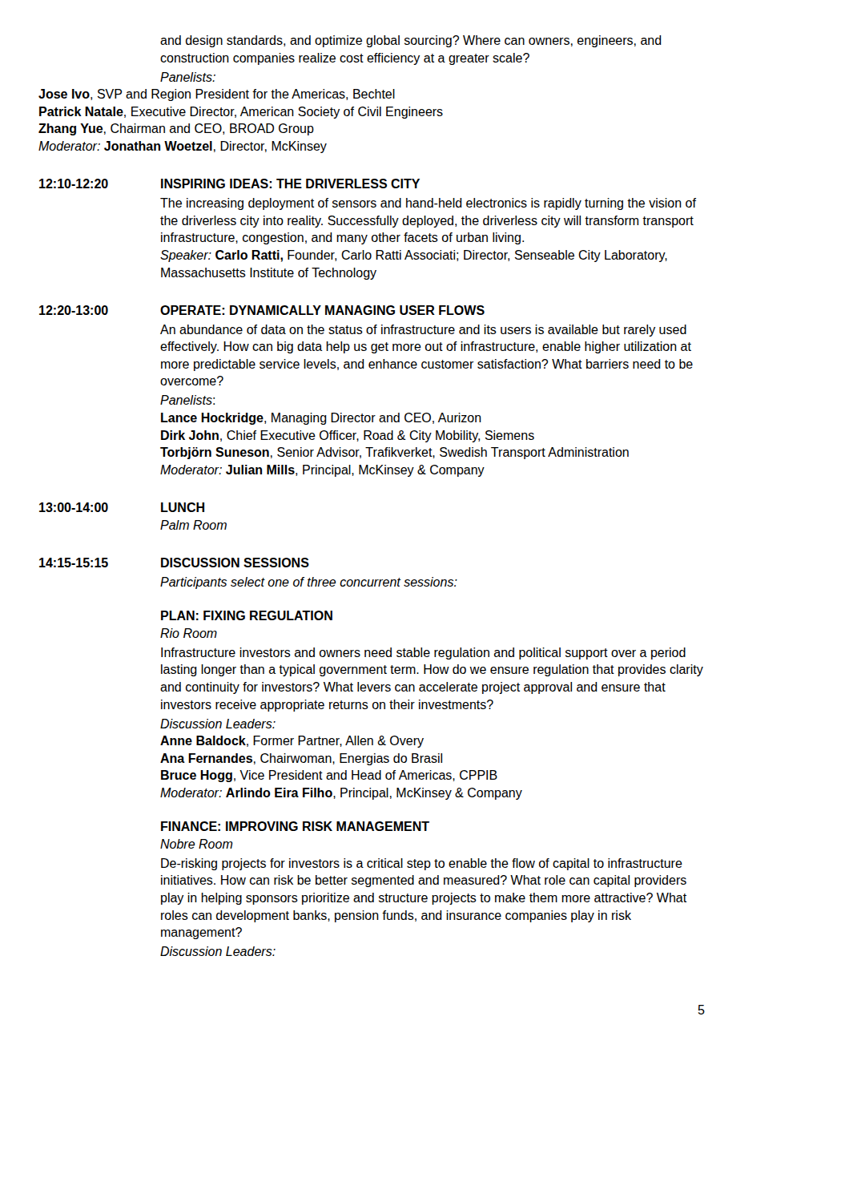and design standards, and optimize global sourcing? Where can owners, engineers, and construction companies realize cost efficiency at a greater scale?
Panelists:
Jose Ivo, SVP and Region President for the Americas, Bechtel
Patrick Natale, Executive Director, American Society of Civil Engineers
Zhang Yue, Chairman and CEO, BROAD Group
Moderator: Jonathan Woetzel, Director, McKinsey
12:10-12:20
Inspiring Ideas: The Driverless City
The increasing deployment of sensors and hand-held electronics is rapidly turning the vision of the driverless city into reality. Successfully deployed, the driverless city will transform transport infrastructure, congestion, and many other facets of urban living.
Speaker: Carlo Ratti, Founder, Carlo Ratti Associati; Director, Senseable City Laboratory, Massachusetts Institute of Technology
12:20-13:00
Operate: Dynamically Managing User Flows
An abundance of data on the status of infrastructure and its users is available but rarely used effectively. How can big data help us get more out of infrastructure, enable higher utilization at more predictable service levels, and enhance customer satisfaction? What barriers need to be overcome?
Panelists:
Lance Hockridge, Managing Director and CEO, Aurizon
Dirk John, Chief Executive Officer, Road & City Mobility, Siemens
Torbjörn Suneson, Senior Advisor, Trafikverket, Swedish Transport Administration
Moderator: Julian Mills, Principal, McKinsey & Company
13:00-14:00
Lunch
Palm Room
14:15-15:15
Discussion Sessions
Participants select one of three concurrent sessions:
PLAN: FIXING REGULATION
Rio Room
Infrastructure investors and owners need stable regulation and political support over a period lasting longer than a typical government term. How do we ensure regulation that provides clarity and continuity for investors? What levers can accelerate project approval and ensure that investors receive appropriate returns on their investments?
Discussion Leaders:
Anne Baldock, Former Partner, Allen & Overy
Ana Fernandes, Chairwoman, Energias do Brasil
Bruce Hogg, Vice President and Head of Americas, CPPIB
Moderator: Arlindo Eira Filho, Principal, McKinsey & Company
FINANCE: IMPROVING RISK MANAGEMENT
Nobre Room
De-risking projects for investors is a critical step to enable the flow of capital to infrastructure initiatives. How can risk be better segmented and measured? What role can capital providers play in helping sponsors prioritize and structure projects to make them more attractive? What roles can development banks, pension funds, and insurance companies play in risk management?
Discussion Leaders:
5